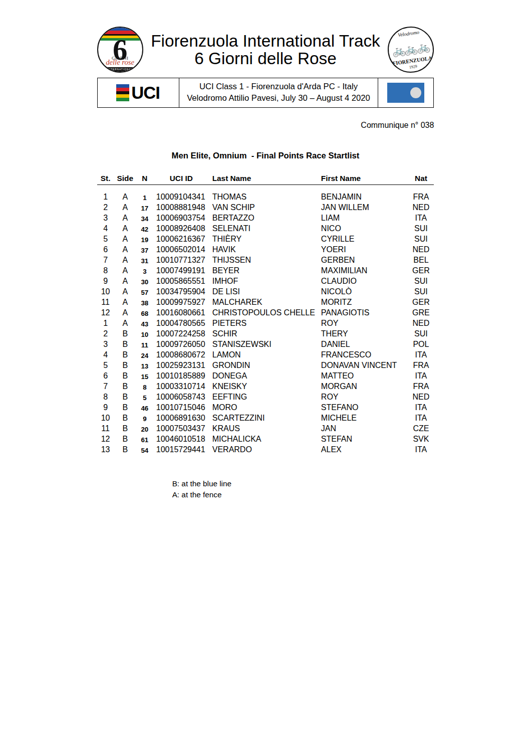6
GIORNI
delle rose
INTERNATIONAL
Fiorenzuola International Track
6 Giorni delle Rose
Velodromo
🚲🚲🚲
FIORENZUOLA
1929
UCI
UCI Class 1 - Fiorenzuola d'Arda PC - Italy
Velodromo Attilio Pavesi, July 30 – August 4 2020
Communique n° 038
Men Elite, Omnium - Final Points Race Startlist
| St. | Side | N | UCI ID | Last Name | First Name | Nat |
| --- | --- | --- | --- | --- | --- | --- |
| 1 | A | 1 | 10009104341 | THOMAS | BENJAMIN | FRA |
| 2 | A | 17 | 10008881948 | VAN SCHIP | JAN WILLEM | NED |
| 3 | A | 34 | 10006903754 | BERTAZZO | LIAM | ITA |
| 4 | A | 42 | 10008926408 | SELENATI | NICO | SUI |
| 5 | A | 19 | 10006216367 | THIÈRY | CYRILLE | SUI |
| 6 | A | 37 | 10006502014 | HAVIK | YOERI | NED |
| 7 | A | 31 | 10010771327 | THIJSSEN | GERBEN | BEL |
| 8 | A | 3 | 10007499191 | BEYER | MAXIMILIAN | GER |
| 9 | A | 30 | 10005865551 | IMHOF | CLAUDIO | SUI |
| 10 | A | 57 | 10034795904 | DE LISI | NICOLÒ | SUI |
| 11 | A | 38 | 10009975927 | MALCHAREK | MORITZ | GER |
| 12 | A | 68 | 10016080661 | CHRISTOPOULOS CHELLE | PANAGIOTIS | GRE |
| 1 | A | 43 | 10004780565 | PIETERS | ROY | NED |
| 2 | B | 10 | 10007224258 | SCHIR | THERY | SUI |
| 3 | B | 11 | 10009726050 | STANISZEWSKI | DANIEL | POL |
| 4 | B | 24 | 10008680672 | LAMON | FRANCESCO | ITA |
| 5 | B | 13 | 10025923131 | GRONDIN | DONAVAN VINCENT | FRA |
| 6 | B | 15 | 10010185889 | DONEGA | MATTEO | ITA |
| 7 | B | 8 | 10003310714 | KNEISKY | MORGAN | FRA |
| 8 | B | 5 | 10006058743 | EEFTING | ROY | NED |
| 9 | B | 46 | 10010715046 | MORO | STEFANO | ITA |
| 10 | B | 9 | 10006891630 | SCARTEZZINI | MICHELE | ITA |
| 11 | B | 20 | 10007503437 | KRAUS | JAN | CZE |
| 12 | B | 61 | 10046010518 | MICHALICKA | STEFAN | SVK |
| 13 | B | 54 | 10015729441 | VERARDO | ALEX | ITA |
B: at the blue line
A: at the fence